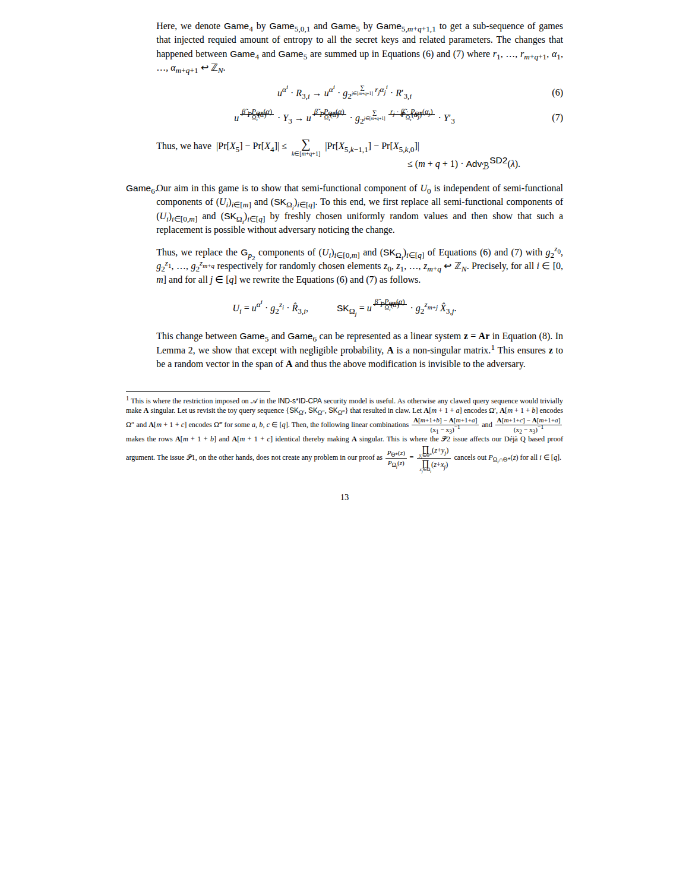Here, we denote Game4 by Game5,0,1 and Game5 by Game5,m+q+1,1 to get a sub-sequence of games that injected requied amount of entropy to all the secret keys and related parameters. The changes that happened between Game4 and Game5 are summed up in Equations (6) and (7) where r1, …, rm+q+1, α1, …, αm+q+1 ↩ ℤN.
uαi · R3,i → uαi · g2∑j∈[m+q+1] rjαji · R′3,i
(6)
uβ̃ · PΘ*(α) PΩi(α) · Y3 → uβ̃ · PΘ*(α) PΩi(α) · g2∑j∈[m+q+1] rj · β̃ · PΘ*(αj) PΩi(αj) · Y′3
(7)
Thus, we have |Pr[X5] − Pr[X4]| ≤ ∑k∈[m+q+1] |Pr[X5,k−1,1] − Pr[X5,k,0]|
≤ (m + q + 1) · AdvℬSD2(λ).
Game6. Our aim in this game is to show that semi-functional component of U0 is independent of semi-functional components of (Ui)i∈[m] and (SKΩi)i∈[q]. To this end, we first replace all semi-functional components of (Ui)i∈[0,m] and (SKΩi)i∈[q] by freshly chosen uniformly random values and then show that such a replacement is possible without adversary noticing the change.
Thus, we replace the Gp2 components of (Ui)i∈[0,m] and (SKΩi)i∈[q] of Equations (6) and (7) with g2z0, g2z1, …, g2zm+q respectively for randomly chosen elements z0, z1, …, zm+q ↩ ℤN. Precisely, for all i ∈ [0, m] and for all j ∈ [q] we rewrite the Equations (6) and (7) as follows.
Ui = uαi · g2zi · R̂3,i, SKΩj = uβ̃ · PΘ*(α) PΩi(α) · g2zm+j X̂3,j.
This change between Game5 and Game6 can be represented as a linear system z = Ar in Equation (8). In Lemma 2, we show that except with negligible probability, A is a non-singular matrix.1 This ensures z to be a random vector in the span of A and thus the above modification is invisible to the adversary.
1 This is where the restriction imposed on 𝒜 in the IND-s*ID-CPA security model is useful. As otherwise any clawed query sequence would trivially make A singular. Let us revisit the toy query sequence {SKΩ′, SKΩ″, SKΩ‴} that resulted in claw. Let A[m + 1 + a] encodes Ω′, A[m + 1 + b] encodes Ω″ and A[m + 1 + c] encodes Ω‴ for some a, b, c ∈ [q]. Then, the following linear combinations A[m+1+b] − A[m+1+a](x1 − x3)−1 and A[m+1+c] − A[m+1+a](x2 − x3)−1 makes the rows A[m + 1 + b] and A[m + 1 + c] identical thereby making A singular. This is where the 𝒫2 issue affects our Déjà Q based proof argument. The issue 𝒫1, on the other hands, does not create any problem in our proof as PΘ*(z) PΩi(z) = ∏yj∈Θ*(z+yj)∏xj∈Ωi(z+xj) cancels out PΩi∩Θ*(z) for all i ∈ [q].
13